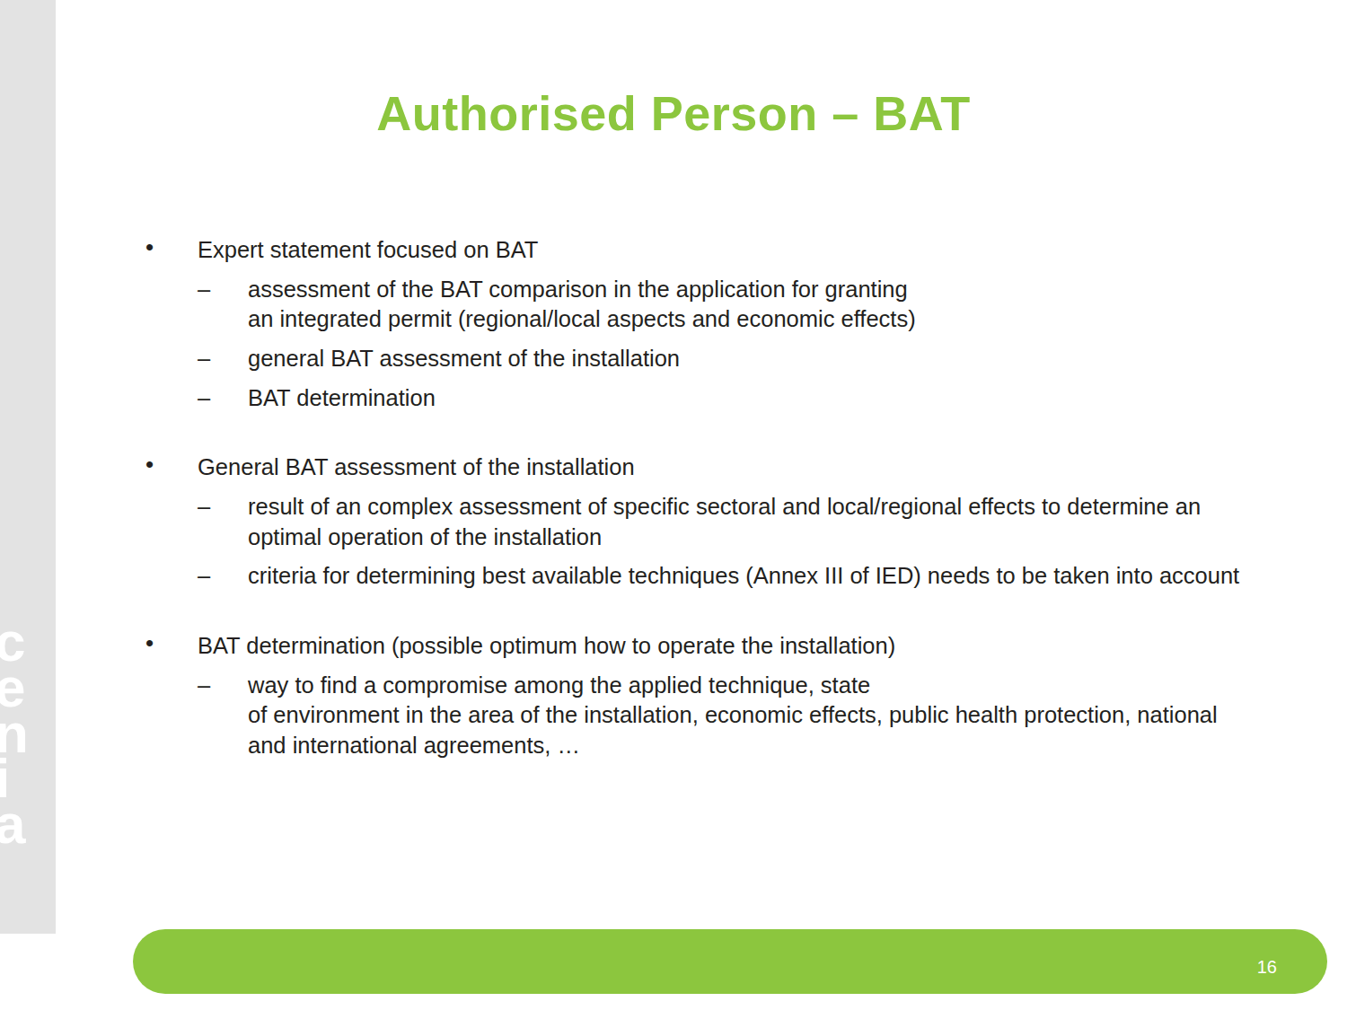cenia
Authorised Person – BAT
Expert statement focused on BAT
assessment of the BAT comparison in the application for granting
an integrated permit (regional/local aspects and economic effects)
general BAT assessment of the installation
BAT determination
General BAT assessment of the installation
result of an complex assessment of specific sectoral and local/regional effects to determine an optimal operation of the installation
criteria for determining best available techniques (Annex III of IED) needs to be taken into account
BAT determination (possible optimum how to operate the installation)
way to find a compromise among the applied technique, state
of environment in the area of the installation, economic effects, public health protection, national and international agreements, …
16